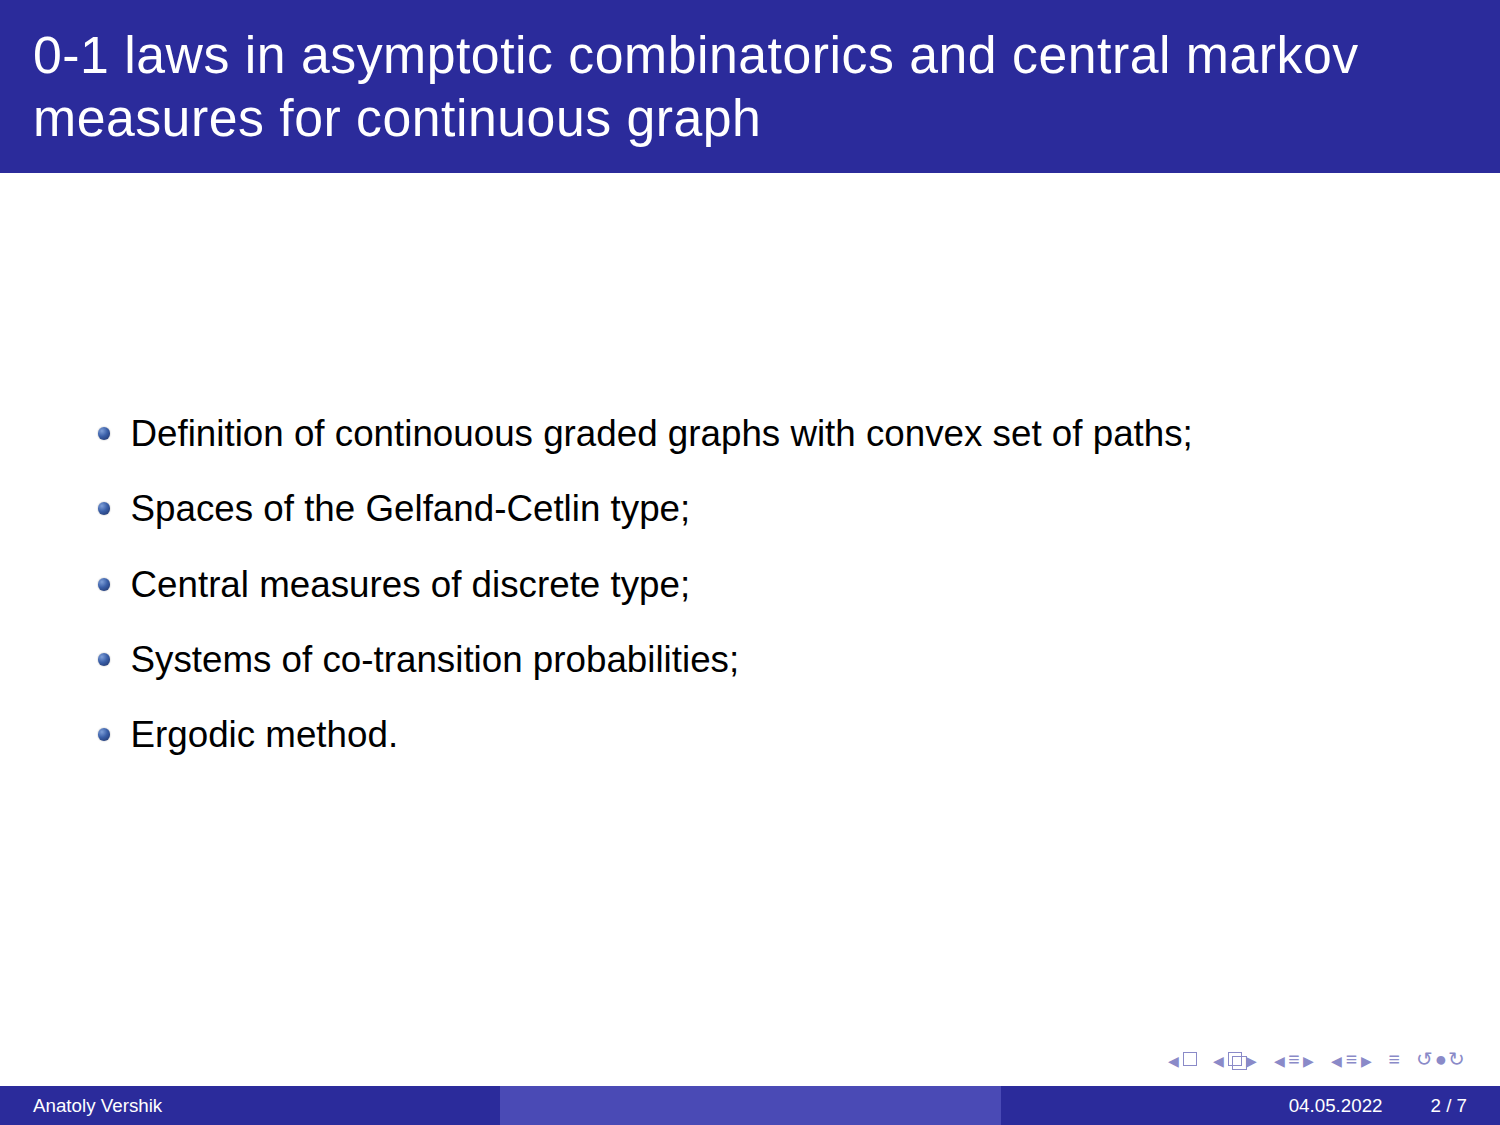0-1 laws in asymptotic combinatorics and central markov measures for continuous graph
Definition of continouous graded graphs with convex set of paths;
Spaces of the Gelfand-Cetlin type;
Central measures of discrete type;
Systems of co-transition probabilities;
Ergodic method.
Anatoly Vershik
04.05.20222 / 7